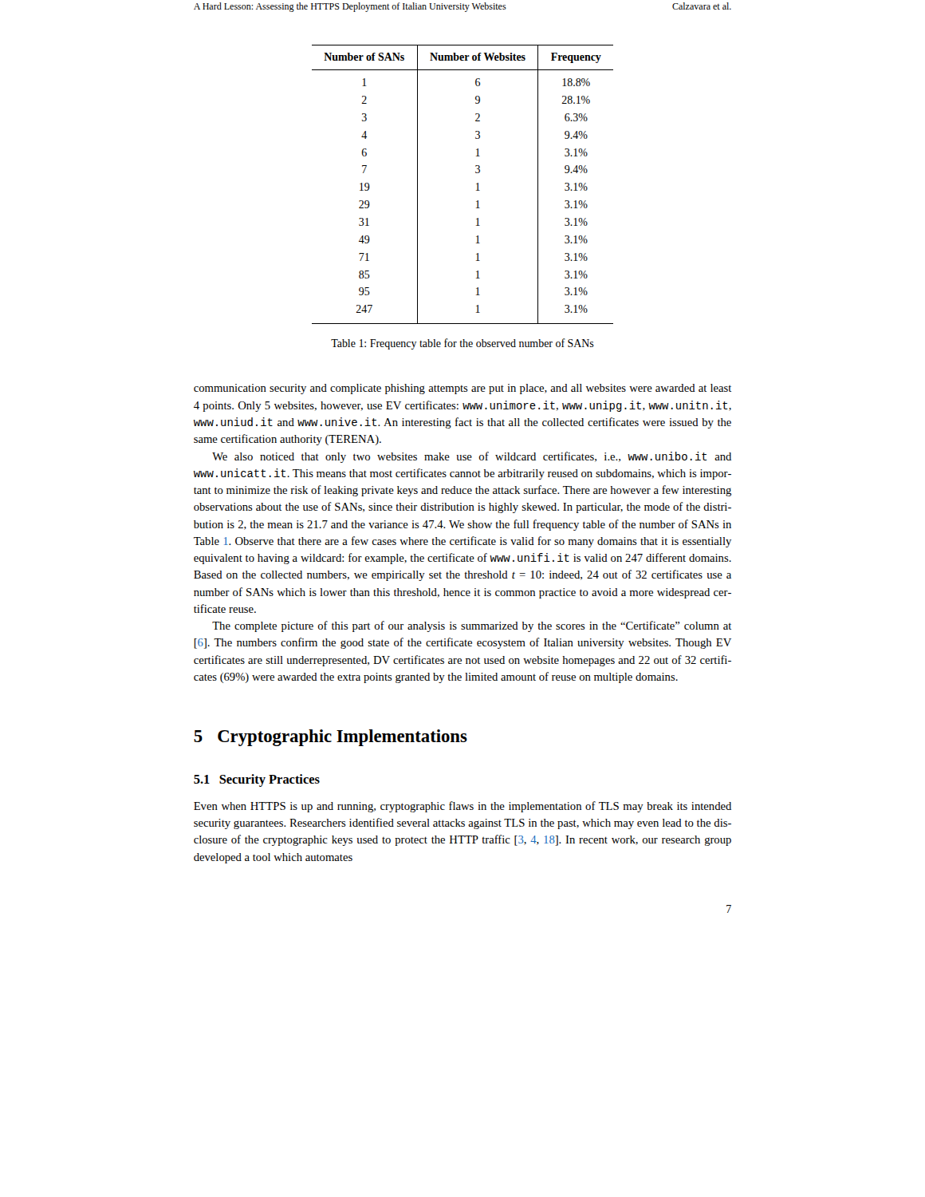A Hard Lesson: Assessing the HTTPS Deployment of Italian University Websites Calzavara et al.
Table 1: Frequency table for the observed number of SANs
| Number of SANs | Number of Websites | Frequency |
| --- | --- | --- |
| 1 | 6 | 18.8% |
| 2 | 9 | 28.1% |
| 3 | 2 | 6.3% |
| 4 | 3 | 9.4% |
| 6 | 1 | 3.1% |
| 7 | 3 | 9.4% |
| 19 | 1 | 3.1% |
| 29 | 1 | 3.1% |
| 31 | 1 | 3.1% |
| 49 | 1 | 3.1% |
| 71 | 1 | 3.1% |
| 85 | 1 | 3.1% |
| 95 | 1 | 3.1% |
| 247 | 1 | 3.1% |
communication security and complicate phishing attempts are put in place, and all websites were awarded at least 4 points. Only 5 websites, however, use EV certificates: www.unimore.it, www.unipg.it, www.unitn.it, www.uniud.it and www.unive.it. An interesting fact is that all the collected certificates were issued by the same certification authority (TERENA).
We also noticed that only two websites make use of wildcard certificates, i.e., www.unibo.it and www.unicatt.it. This means that most certificates cannot be arbitrarily reused on subdomains, which is important to minimize the risk of leaking private keys and reduce the attack surface. There are however a few interesting observations about the use of SANs, since their distribution is highly skewed. In particular, the mode of the distribution is 2, the mean is 21.7 and the variance is 47.4. We show the full frequency table of the number of SANs in Table 1. Observe that there are a few cases where the certificate is valid for so many domains that it is essentially equivalent to having a wildcard: for example, the certificate of www.unifi.it is valid on 247 different domains. Based on the collected numbers, we empirically set the threshold t = 10: indeed, 24 out of 32 certificates use a number of SANs which is lower than this threshold, hence it is common practice to avoid a more widespread certificate reuse.
The complete picture of this part of our analysis is summarized by the scores in the “Certificate” column at [6]. The numbers confirm the good state of the certificate ecosystem of Italian university websites. Though EV certificates are still underrepresented, DV certificates are not used on website homepages and 22 out of 32 certificates (69%) were awarded the extra points granted by the limited amount of reuse on multiple domains.
5 Cryptographic Implementations
5.1 Security Practices
Even when HTTPS is up and running, cryptographic flaws in the implementation of TLS may break its intended security guarantees. Researchers identified several attacks against TLS in the past, which may even lead to the disclosure of the cryptographic keys used to protect the HTTP traffic [3, 4, 18]. In recent work, our research group developed a tool which automates
7